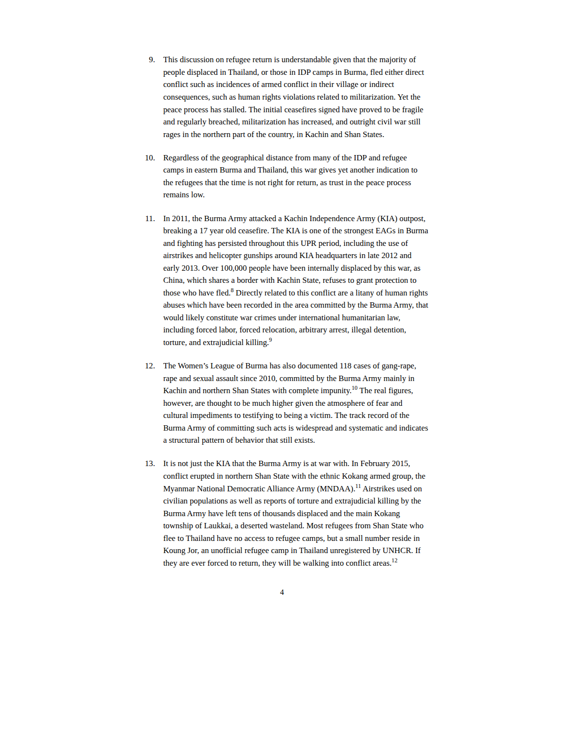9. This discussion on refugee return is understandable given that the majority of people displaced in Thailand, or those in IDP camps in Burma, fled either direct conflict such as incidences of armed conflict in their village or indirect consequences, such as human rights violations related to militarization. Yet the peace process has stalled. The initial ceasefires signed have proved to be fragile and regularly breached, militarization has increased, and outright civil war still rages in the northern part of the country, in Kachin and Shan States.
10. Regardless of the geographical distance from many of the IDP and refugee camps in eastern Burma and Thailand, this war gives yet another indication to the refugees that the time is not right for return, as trust in the peace process remains low.
11. In 2011, the Burma Army attacked a Kachin Independence Army (KIA) outpost, breaking a 17 year old ceasefire. The KIA is one of the strongest EAGs in Burma and fighting has persisted throughout this UPR period, including the use of airstrikes and helicopter gunships around KIA headquarters in late 2012 and early 2013. Over 100,000 people have been internally displaced by this war, as China, which shares a border with Kachin State, refuses to grant protection to those who have fled.8 Directly related to this conflict are a litany of human rights abuses which have been recorded in the area committed by the Burma Army, that would likely constitute war crimes under international humanitarian law, including forced labor, forced relocation, arbitrary arrest, illegal detention, torture, and extrajudicial killing.9
12. The Women’s League of Burma has also documented 118 cases of gang-rape, rape and sexual assault since 2010, committed by the Burma Army mainly in Kachin and northern Shan States with complete impunity.10 The real figures, however, are thought to be much higher given the atmosphere of fear and cultural impediments to testifying to being a victim. The track record of the Burma Army of committing such acts is widespread and systematic and indicates a structural pattern of behavior that still exists.
13. It is not just the KIA that the Burma Army is at war with. In February 2015, conflict erupted in northern Shan State with the ethnic Kokang armed group, the Myanmar National Democratic Alliance Army (MNDAA).11 Airstrikes used on civilian populations as well as reports of torture and extrajudicial killing by the Burma Army have left tens of thousands displaced and the main Kokang township of Laukkai, a deserted wasteland. Most refugees from Shan State who flee to Thailand have no access to refugee camps, but a small number reside in Koung Jor, an unofficial refugee camp in Thailand unregistered by UNHCR. If they are ever forced to return, they will be walking into conflict areas.12
4